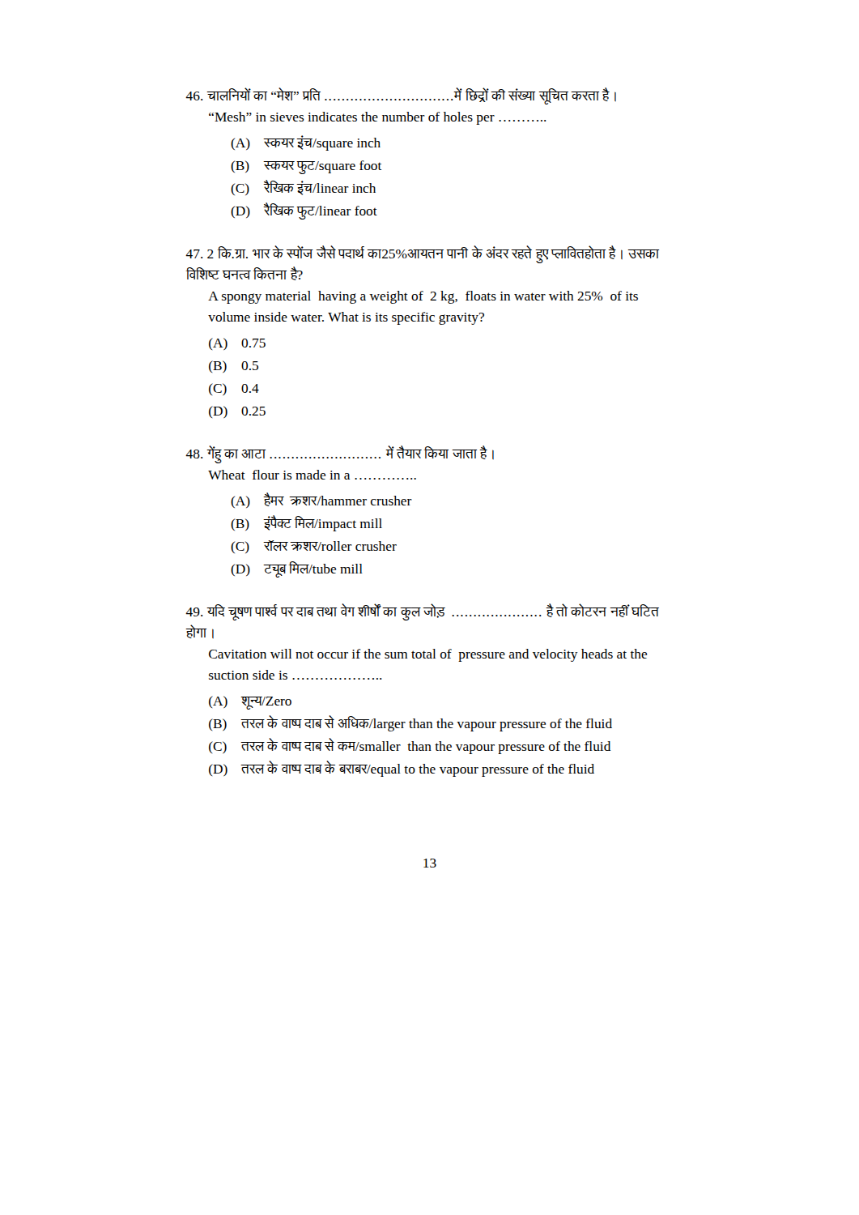46. चालनियों का “मेश” प्रति .............................. में छिद्रों की संख्या सूचित करता है। “Mesh” in sieves indicates the number of holes per ………..
(A) स्कयर इंच/square inch
(B) स्कयर फुट/square foot
(C) रैखिक इंच/linear inch
(D) रैखिक फुट/linear foot
47. 2 कि.ग्रा. भार के स्पोंज जैसे पदार्थ का25%आयतन पानी के अंदर रहते हुए प्लावितहोता है। उसका विशिष्ट घनत्व कितना है? A spongy material having a weight of 2 kg, floats in water with 25% of its volume inside water. What is its specific gravity?
(A) 0.75
(B) 0.5
(C) 0.4
(D) 0.25
48. गेंहु का आटा .......................... में तैयार किया जाता है। Wheat flour is made in a …………..
(A) हैमर क्रशर/hammer crusher
(B) इंपैक्ट मिल/impact mill
(C) रॉलर क्रशर/roller crusher
(D) ट्यूब मिल/tube mill
49. यदि चूषण पार्श्व पर दाब तथा वेग शीर्षों का कुल जोड़ ..................... है तो कोटरन नहीं घटित होगा। Cavitation will not occur if the sum total of pressure and velocity heads at the suction side is ………………..
(A) शून्य/Zero
(B) तरल के वाष्प दाब से अधिक/larger than the vapour pressure of the fluid
(C) तरल के वाष्प दाब से कम/smaller than the vapour pressure of the fluid
(D) तरल के वाष्प दाब के बराबर/equal to the vapour pressure of the fluid
13